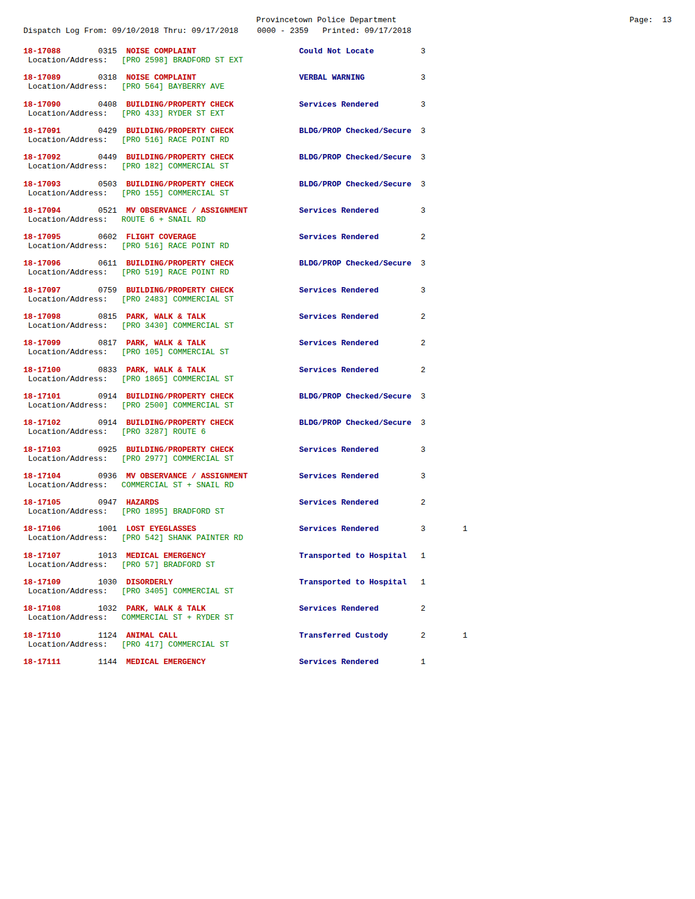Page: 13 Provincetown Police Department
Dispatch Log From: 09/10/2018 Thru: 09/17/2018 0000 - 2359 Printed: 09/17/2018
18-17088 0315 NOISE COMPLAINT Could Not Locate 3
Location/Address: [PRO 2598] BRADFORD ST EXT
18-17089 0318 NOISE COMPLAINT VERBAL WARNING 3
Location/Address: [PRO 564] BAYBERRY AVE
18-17090 0408 BUILDING/PROPERTY CHECK Services Rendered 3
Location/Address: [PRO 433] RYDER ST EXT
18-17091 0429 BUILDING/PROPERTY CHECK BLDG/PROP Checked/Secure 3
Location/Address: [PRO 516] RACE POINT RD
18-17092 0449 BUILDING/PROPERTY CHECK BLDG/PROP Checked/Secure 3
Location/Address: [PRO 182] COMMERCIAL ST
18-17093 0503 BUILDING/PROPERTY CHECK BLDG/PROP Checked/Secure 3
Location/Address: [PRO 155] COMMERCIAL ST
18-17094 0521 MV OBSERVANCE / ASSIGNMENT Services Rendered 3
Location/Address: ROUTE 6 + SNAIL RD
18-17095 0602 FLIGHT COVERAGE Services Rendered 2
Location/Address: [PRO 516] RACE POINT RD
18-17096 0611 BUILDING/PROPERTY CHECK BLDG/PROP Checked/Secure 3
Location/Address: [PRO 519] RACE POINT RD
18-17097 0759 BUILDING/PROPERTY CHECK Services Rendered 3
Location/Address: [PRO 2483] COMMERCIAL ST
18-17098 0815 PARK, WALK & TALK Services Rendered 2
Location/Address: [PRO 3430] COMMERCIAL ST
18-17099 0817 PARK, WALK & TALK Services Rendered 2
Location/Address: [PRO 105] COMMERCIAL ST
18-17100 0833 PARK, WALK & TALK Services Rendered 2
Location/Address: [PRO 1865] COMMERCIAL ST
18-17101 0914 BUILDING/PROPERTY CHECK BLDG/PROP Checked/Secure 3
Location/Address: [PRO 2500] COMMERCIAL ST
18-17102 0914 BUILDING/PROPERTY CHECK BLDG/PROP Checked/Secure 3
Location/Address: [PRO 3287] ROUTE 6
18-17103 0925 BUILDING/PROPERTY CHECK Services Rendered 3
Location/Address: [PRO 2977] COMMERCIAL ST
18-17104 0936 MV OBSERVANCE / ASSIGNMENT Services Rendered 3
Location/Address: COMMERCIAL ST + SNAIL RD
18-17105 0947 HAZARDS Services Rendered 2
Location/Address: [PRO 1895] BRADFORD ST
18-17106 1001 LOST EYEGLASSES Services Rendered 3 1
Location/Address: [PRO 542] SHANK PAINTER RD
18-17107 1013 MEDICAL EMERGENCY Transported to Hospital 1
Location/Address: [PRO 57] BRADFORD ST
18-17109 1030 DISORDERLY Transported to Hospital 1
Location/Address: [PRO 3405] COMMERCIAL ST
18-17108 1032 PARK, WALK & TALK Services Rendered 2
Location/Address: COMMERCIAL ST + RYDER ST
18-17110 1124 ANIMAL CALL Transferred Custody 2 1
Location/Address: [PRO 417] COMMERCIAL ST
18-17111 1144 MEDICAL EMERGENCY Services Rendered 1